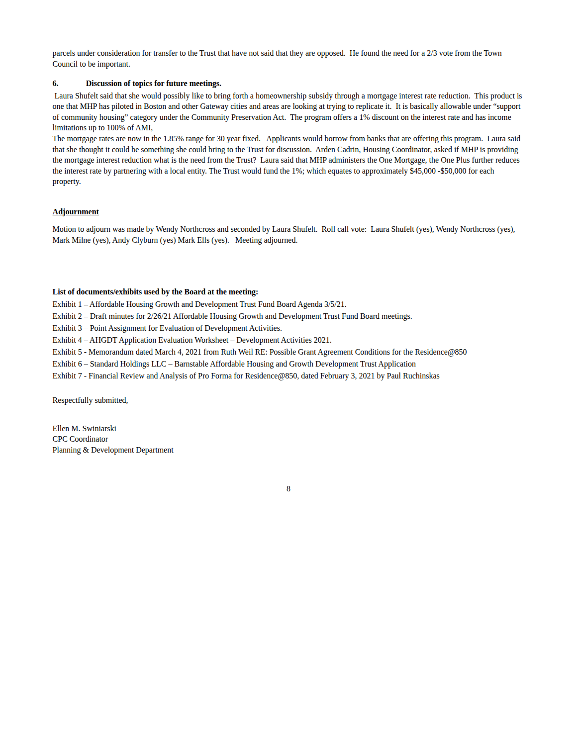parcels under consideration for transfer to the Trust that have not said that they are opposed. He found the need for a 2/3 vote from the Town Council to be important.
6. Discussion of topics for future meetings.
Laura Shufelt said that she would possibly like to bring forth a homeownership subsidy through a mortgage interest rate reduction. This product is one that MHP has piloted in Boston and other Gateway cities and areas are looking at trying to replicate it. It is basically allowable under “support of community housing” category under the Community Preservation Act. The program offers a 1% discount on the interest rate and has income limitations up to 100% of AMI,
The mortgage rates are now in the 1.85% range for 30 year fixed. Applicants would borrow from banks that are offering this program. Laura said that she thought it could be something she could bring to the Trust for discussion. Arden Cadrin, Housing Coordinator, asked if MHP is providing the mortgage interest reduction what is the need from the Trust? Laura said that MHP administers the One Mortgage, the One Plus further reduces the interest rate by partnering with a local entity. The Trust would fund the 1%; which equates to approximately $45,000 -$50,000 for each property.
Adjournment
Motion to adjourn was made by Wendy Northcross and seconded by Laura Shufelt. Roll call vote: Laura Shufelt (yes), Wendy Northcross (yes), Mark Milne (yes), Andy Clyburn (yes) Mark Ells (yes). Meeting adjourned.
List of documents/exhibits used by the Board at the meeting:
Exhibit 1 – Affordable Housing Growth and Development Trust Fund Board Agenda 3/5/21.
Exhibit 2 – Draft minutes for 2/26/21 Affordable Housing Growth and Development Trust Fund Board meetings.
Exhibit 3 – Point Assignment for Evaluation of Development Activities.
Exhibit 4 – AHGDT Application Evaluation Worksheet – Development Activities 2021.
Exhibit 5 - Memorandum dated March 4, 2021 from Ruth Weil RE: Possible Grant Agreement Conditions for the Residence@850
Exhibit 6 – Standard Holdings LLC – Barnstable Affordable Housing and Growth Development Trust Application
Exhibit 7 - Financial Review and Analysis of Pro Forma for Residence@850, dated February 3, 2021 by Paul Ruchinskas
Respectfully submitted,
Ellen M. Swiniarski
CPC Coordinator
Planning & Development Department
8